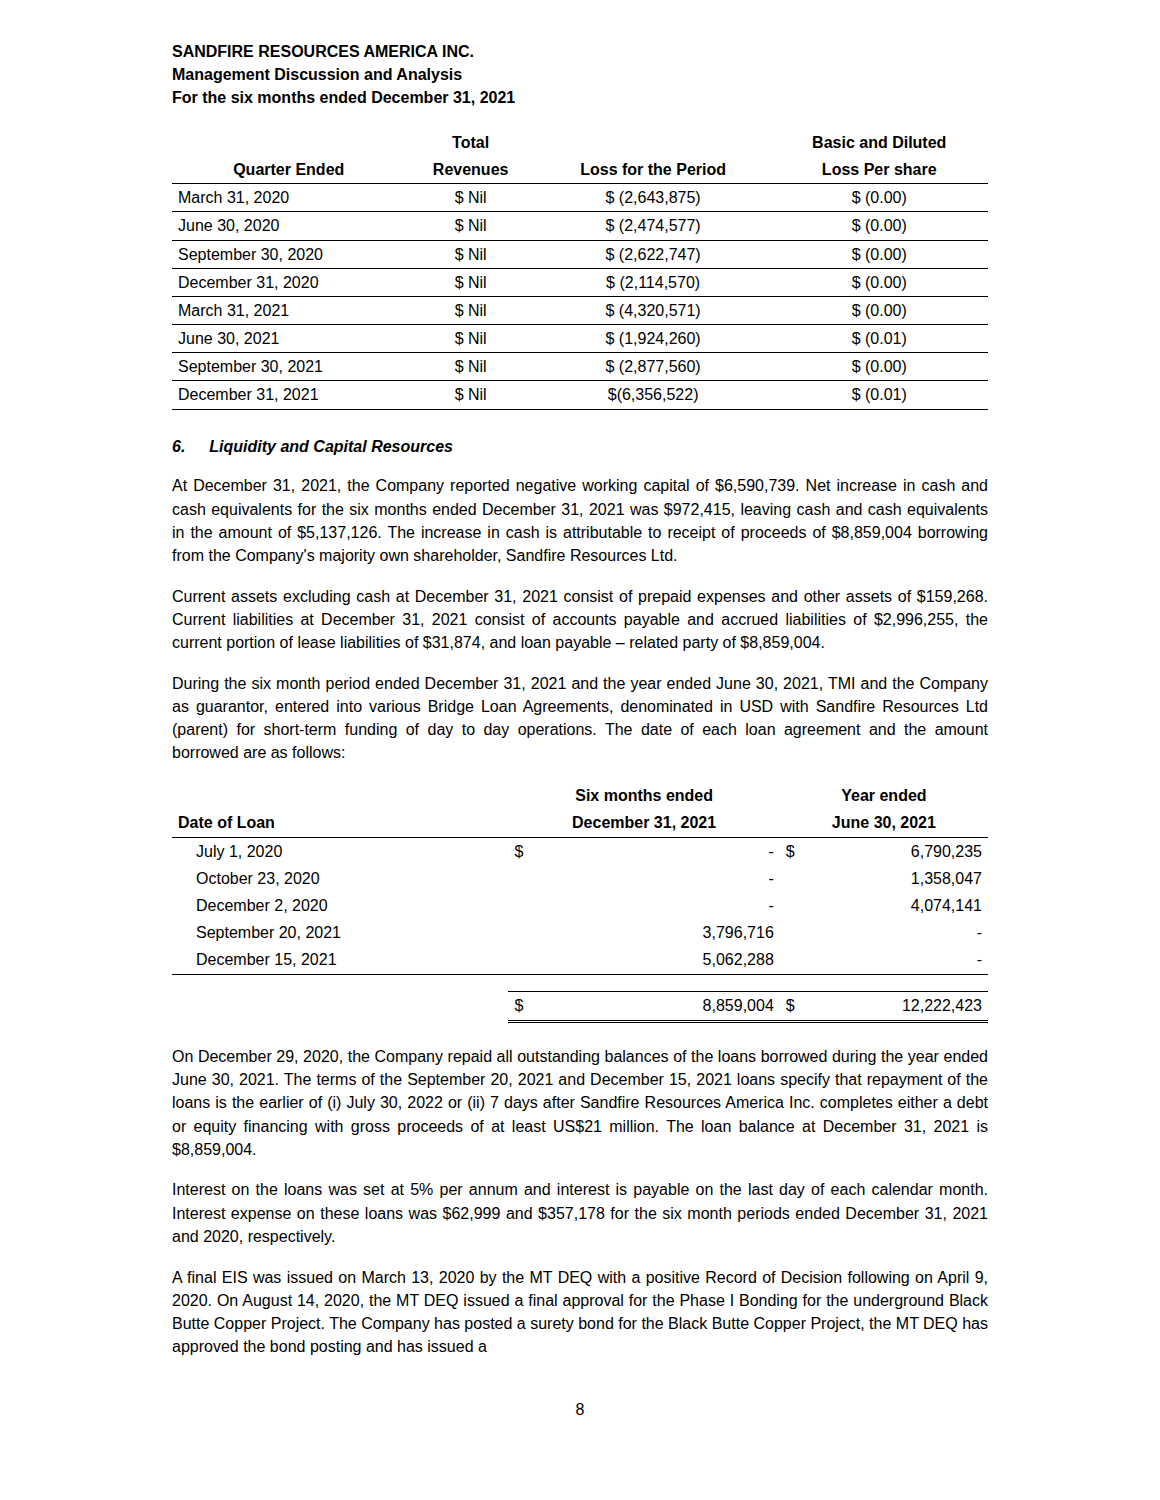SANDFIRE RESOURCES AMERICA INC.
Management Discussion and Analysis
For the six months ended December 31, 2021
| | Total | | Basic and Diluted |
| --- | --- | --- | --- |
| Quarter Ended | Revenues | Loss for the Period | Loss Per share |
| March 31, 2020 | $ Nil | $ (2,643,875) | $ (0.00) |
| June 30, 2020 | $ Nil | $ (2,474,577) | $ (0.00) |
| September 30, 2020 | $ Nil | $ (2,622,747) | $ (0.00) |
| December 31, 2020 | $ Nil | $ (2,114,570) | $ (0.00) |
| March 31, 2021 | $ Nil | $ (4,320,571) | $ (0.00) |
| June 30, 2021 | $ Nil | $ (1,924,260) | $ (0.01) |
| September 30, 2021 | $ Nil | $ (2,877,560) | $ (0.00) |
| December 31, 2021 | $ Nil | $(6,356,522) | $ (0.01) |
6. Liquidity and Capital Resources
At December 31, 2021, the Company reported negative working capital of $6,590,739. Net increase in cash and cash equivalents for the six months ended December 31, 2021 was $972,415, leaving cash and cash equivalents in the amount of $5,137,126. The increase in cash is attributable to receipt of proceeds of $8,859,004 borrowing from the Company's majority own shareholder, Sandfire Resources Ltd.
Current assets excluding cash at December 31, 2021 consist of prepaid expenses and other assets of $159,268. Current liabilities at December 31, 2021 consist of accounts payable and accrued liabilities of $2,996,255, the current portion of lease liabilities of $31,874, and loan payable – related party of $8,859,004.
During the six month period ended December 31, 2021 and the year ended June 30, 2021, TMI and the Company as guarantor, entered into various Bridge Loan Agreements, denominated in USD with Sandfire Resources Ltd (parent) for short-term funding of day to day operations. The date of each loan agreement and the amount borrowed are as follows:
| | Six months ended | Year ended |
| --- | --- | --- |
| Date of Loan | December 31, 2021 | June 30, 2021 |
| July 1, 2020 | $ | - | $ | 6,790,235 |
| October 23, 2020 | | - | | 1,358,047 |
| December 2, 2020 | | - | | 4,074,141 |
| September 20, 2021 | | 3,796,716 | | - |
| December 15, 2021 | | 5,062,288 | | - |
| | $ | 8,859,004 | $ | 12,222,423 |
On December 29, 2020, the Company repaid all outstanding balances of the loans borrowed during the year ended June 30, 2021. The terms of the September 20, 2021 and December 15, 2021 loans specify that repayment of the loans is the earlier of (i) July 30, 2022 or (ii) 7 days after Sandfire Resources America Inc. completes either a debt or equity financing with gross proceeds of at least US$21 million. The loan balance at December 31, 2021 is $8,859,004.
Interest on the loans was set at 5% per annum and interest is payable on the last day of each calendar month. Interest expense on these loans was $62,999 and $357,178 for the six month periods ended December 31, 2021 and 2020, respectively.
A final EIS was issued on March 13, 2020 by the MT DEQ with a positive Record of Decision following on April 9, 2020. On August 14, 2020, the MT DEQ issued a final approval for the Phase I Bonding for the underground Black Butte Copper Project. The Company has posted a surety bond for the Black Butte Copper Project, the MT DEQ has approved the bond posting and has issued a
8